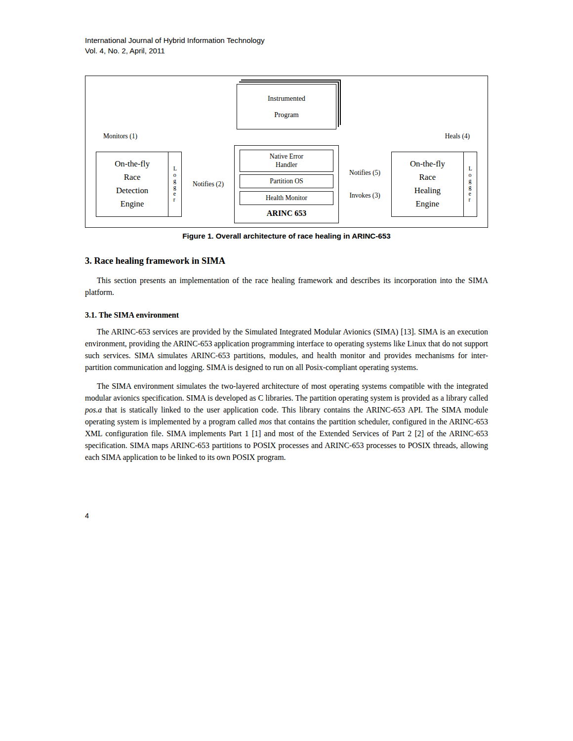International Journal of Hybrid Information Technology
Vol. 4, No. 2, April, 2011
Instrumented Program
Monitors (1) Heals (4)
On-the-fly
Race
Detection
Engine
L
o
g
g
e
r
Notifies (2)
Native Error
Handler
Partition OS
Health Monitor
ARINC 653
Notifies (5)
Invokes (3)
On-the-fly
Race
Healing
Engine
L
o
g
g
e
r
Figure 1. Overall architecture of race healing in ARINC-653
3. Race healing framework in SIMA
This section presents an implementation of the race healing framework and describes its incorporation into the SIMA platform.
3.1. The SIMA environment
The ARINC-653 services are provided by the Simulated Integrated Modular Avionics (SIMA) [13]. SIMA is an execution environment, providing the ARINC-653 application programming interface to operating systems like Linux that do not support such services. SIMA simulates ARINC-653 partitions, modules, and health monitor and provides mechanisms for inter-partition communication and logging. SIMA is designed to run on all Posix-compliant operating systems.
The SIMA environment simulates the two-layered architecture of most operating systems compatible with the integrated modular avionics specification. SIMA is developed as C libraries. The partition operating system is provided as a library called pos.a that is statically linked to the user application code. This library contains the ARINC-653 API. The SIMA module operating system is implemented by a program called mos that contains the partition scheduler, configured in the ARINC-653 XML configuration file. SIMA implements Part 1 [1] and most of the Extended Services of Part 2 [2] of the ARINC-653 specification. SIMA maps ARINC-653 partitions to POSIX processes and ARINC-653 processes to POSIX threads, allowing each SIMA application to be linked to its own POSIX program.
4